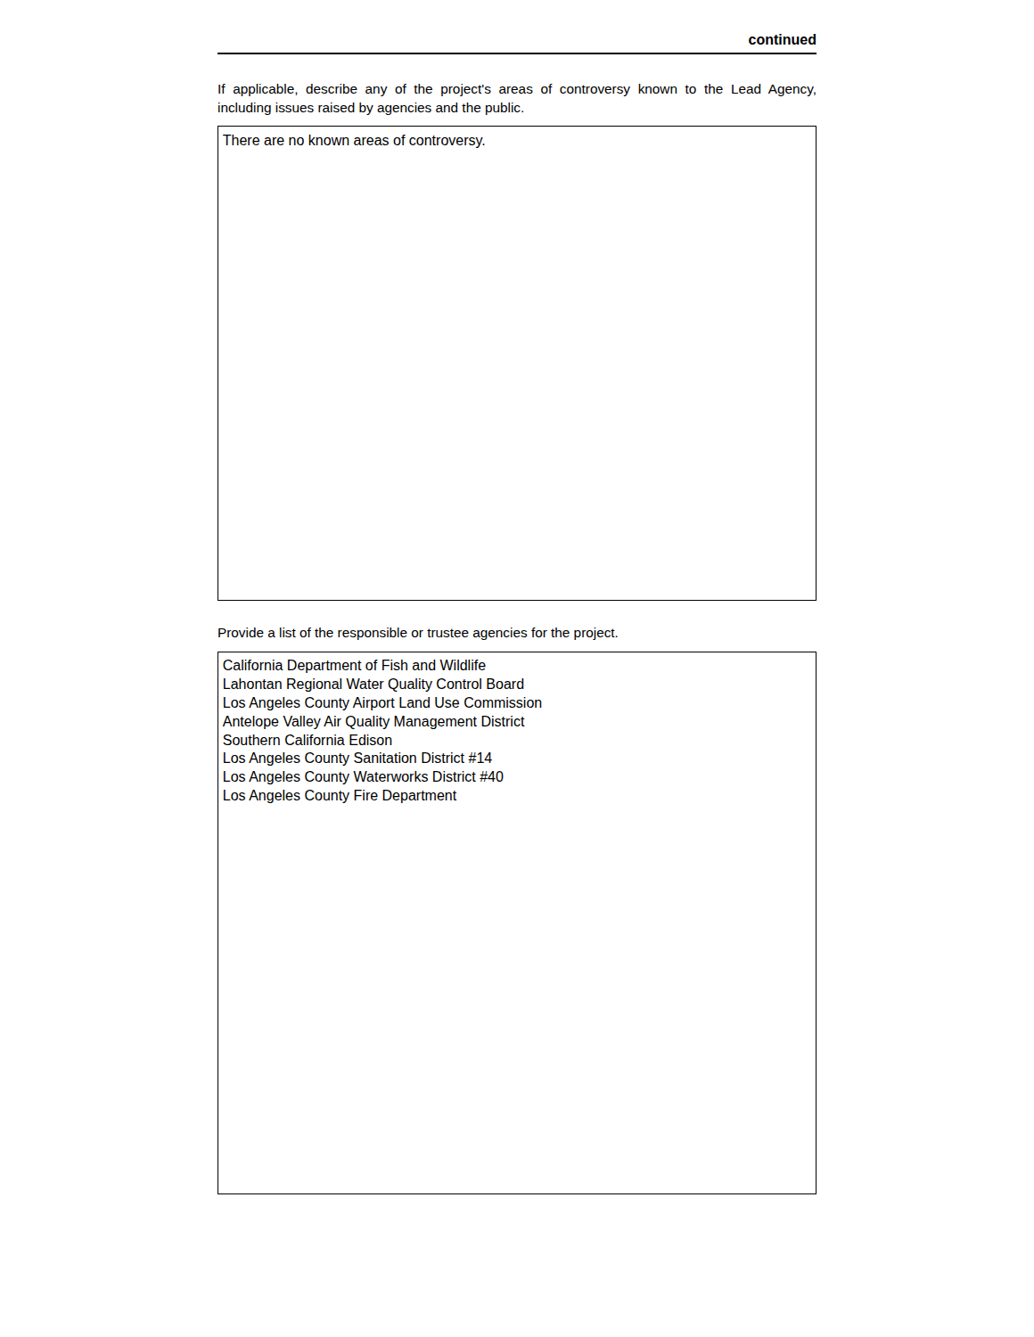continued
If applicable, describe any of the project's areas of controversy known to the Lead Agency, including issues raised by agencies and the public.
There are no known areas of controversy.
Provide a list of the responsible or trustee agencies for the project.
California Department of Fish and Wildlife
Lahontan Regional Water Quality Control Board
Los Angeles County Airport Land Use Commission
Antelope Valley Air Quality Management District
Southern California Edison
Los Angeles County Sanitation District #14
Los Angeles County Waterworks District #40
Los Angeles County Fire Department